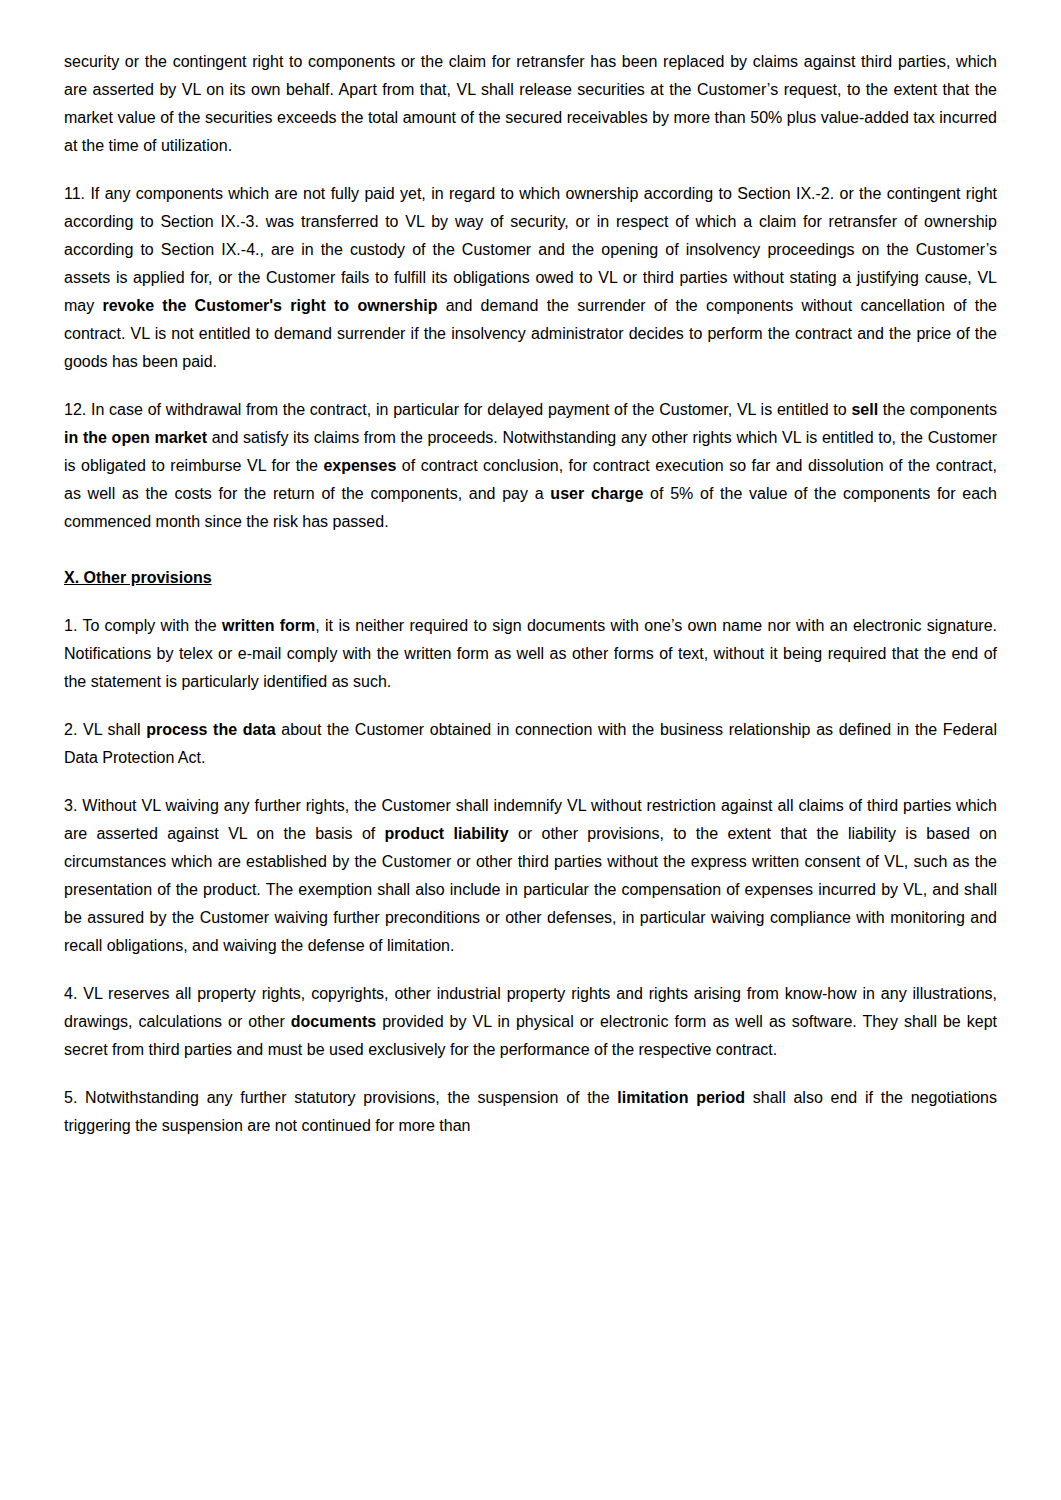security or the contingent right to components or the claim for retransfer has been replaced by claims against third parties, which are asserted by VL on its own behalf. Apart from that, VL shall release securities at the Customer’s request, to the extent that the market value of the securities exceeds the total amount of the secured receivables by more than 50% plus value-added tax incurred at the time of utilization.
11. If any components which are not fully paid yet, in regard to which ownership according to Section IX.-2. or the contingent right according to Section IX.-3. was transferred to VL by way of security, or in respect of which a claim for retransfer of ownership according to Section IX.-4., are in the custody of the Customer and the opening of insolvency proceedings on the Customer’s assets is applied for, or the Customer fails to fulfill its obligations owed to VL or third parties without stating a justifying cause, VL may revoke the Customer's right to ownership and demand the surrender of the components without cancellation of the contract. VL is not entitled to demand surrender if the insolvency administrator decides to perform the contract and the price of the goods has been paid.
12. In case of withdrawal from the contract, in particular for delayed payment of the Customer, VL is entitled to sell the components in the open market and satisfy its claims from the proceeds. Notwithstanding any other rights which VL is entitled to, the Customer is obligated to reimburse VL for the expenses of contract conclusion, for contract execution so far and dissolution of the contract, as well as the costs for the return of the components, and pay a user charge of 5% of the value of the components for each commenced month since the risk has passed.
X. Other provisions
1. To comply with the written form, it is neither required to sign documents with one’s own name nor with an electronic signature. Notifications by telex or e-mail comply with the written form as well as other forms of text, without it being required that the end of the statement is particularly identified as such.
2. VL shall process the data about the Customer obtained in connection with the business relationship as defined in the Federal Data Protection Act.
3. Without VL waiving any further rights, the Customer shall indemnify VL without restriction against all claims of third parties which are asserted against VL on the basis of product liability or other provisions, to the extent that the liability is based on circumstances which are established by the Customer or other third parties without the express written consent of VL, such as the presentation of the product. The exemption shall also include in particular the compensation of expenses incurred by VL, and shall be assured by the Customer waiving further preconditions or other defenses, in particular waiving compliance with monitoring and recall obligations, and waiving the defense of limitation.
4. VL reserves all property rights, copyrights, other industrial property rights and rights arising from know-how in any illustrations, drawings, calculations or other documents provided by VL in physical or electronic form as well as software. They shall be kept secret from third parties and must be used exclusively for the performance of the respective contract.
5. Notwithstanding any further statutory provisions, the suspension of the limitation period shall also end if the negotiations triggering the suspension are not continued for more than